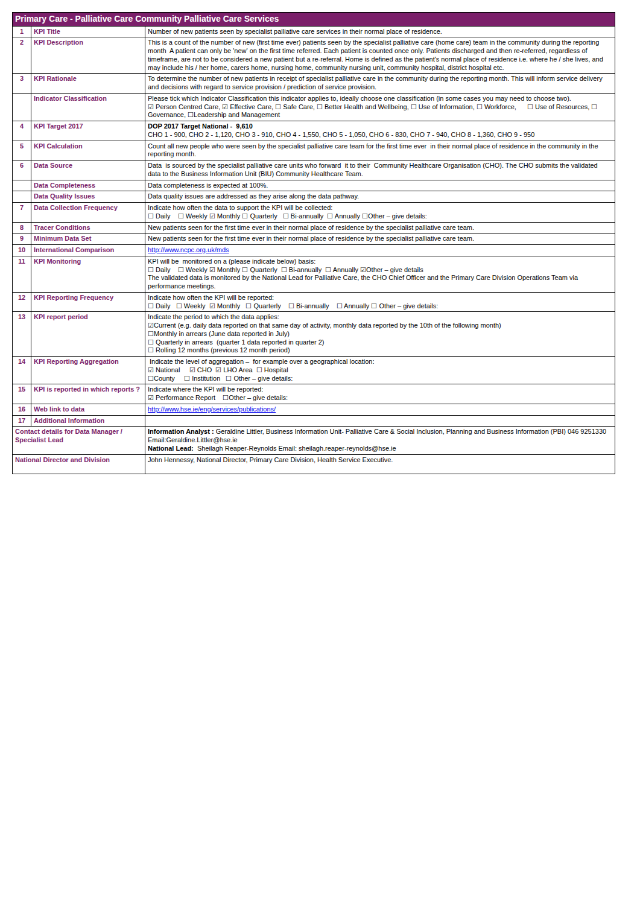| Primary Care - Palliative Care Community Palliative Care Services |
| 1 | KPI Title | Number of new patients seen by specialist palliative care services in their normal place of residence. |
| 2 | KPI Description | This is a count of the number of new (first time ever) patients seen by the specialist palliative care (home care) team in the community during the reporting month A patient can only be 'new' on the first time referred. Each patient is counted once only. Patients discharged and then re-referred, regardless of timeframe, are not to be considered a new patient but a re-referral. Home is defined as the patient's normal place of residence i.e. where he / she lives, and may include his / her home, carers home, nursing home, community nursing unit, community hospital, district hospital etc. |
| 3 | KPI Rationale | To determine the number of new patients in receipt of specialist palliative care in the community during the reporting month. This will inform service delivery and decisions with regard to service provision / prediction of service provision. |
| | Indicator Classification | Please tick which Indicator Classification this indicator applies to, ideally choose one classification (in some cases you may need to choose two). ☑ Person Centred Care, ☑ Effective Care, ☐ Safe Care, ☐ Better Health and Wellbeing, ☐ Use of Information, ☐ Workforce, ☐ Use of Resources, ☐ Governance, ☐Leadership and Management |
| 4 | KPI Target 2017 | DOP 2017 Target National - 9,610 CHO 1 - 900, CHO 2 - 1,120, CHO 3 - 910, CHO 4 - 1,550, CHO 5 - 1,050, CHO 6 - 830, CHO 7 - 940, CHO 8 - 1,360, CHO 9 - 950 |
| 5 | KPI Calculation | Count all new people who were seen by the specialist palliative care team for the first time ever in their normal place of residence in the community in the reporting month. |
| 6 | Data Source | Data is sourced by the specialist palliative care units who forward it to their Community Healthcare Organisation (CHO). The CHO submits the validated data to the Business Information Unit (BIU) Community Healthcare Team. |
| | Data Completeness | Data completeness is expected at 100%. |
| | Data Quality Issues | Data quality issues are addressed as they arise along the data pathway. |
| 7 | Data Collection Frequency | Indicate how often the data to support the KPI will be collected: ☐ Daily ☐ Weekly ☑ Monthly ☐ Quarterly ☐ Bi-annually ☐ Annually ☐Other – give details: |
| 8 | Tracer Conditions | New patients seen for the first time ever in their normal place of residence by the specialist palliative care team. |
| 9 | Minimum Data Set | New patients seen for the first time ever in their normal place of residence by the specialist palliative care team. |
| 10 | International Comparison | http://www.ncpc.org.uk/mds |
| 11 | KPI Monitoring | KPI will be monitored on a (please indicate below) basis: ☐ Daily ☐ Weekly ☑ Monthly ☐ Quarterly ☐ Bi-annually ☐ Annually ☑Other – give details The validated data is monitored by the National Lead for Palliative Care, the CHO Chief Officer and the Primary Care Division Operations Team via performance meetings. |
| 12 | KPI Reporting Frequency | Indicate how often the KPI will be reported: ☐ Daily ☐ Weekly ☑ Monthly ☐ Quarterly ☐ Bi-annually ☐ Annually ☐ Other – give details: |
| 13 | KPI report period | Indicate the period to which the data applies: ☑Current (e.g. daily data reported on that same day of activity, monthly data reported by the 10th of the following month) ☐Monthly in arrears (June data reported in July) ☐ Quarterly in arrears (quarter 1 data reported in quarter 2) ☐ Rolling 12 months (previous 12 month period) |
| 14 | KPI Reporting Aggregation | Indicate the level of aggregation – for example over a geographical location: ☑ National ☑ CHO ☑ LHO Area ☐ Hospital ☐County ☐ Institution ☐ Other – give details: |
| 15 | KPI is reported in which reports ? | Indicate where the KPI will be reported: ☑ Performance Report ☐Other – give details: |
| 16 | Web link to data | http://www.hse.ie/eng/services/publications/ |
| 17 | Additional Information | |
| Contact details for Data Manager / Specialist Lead | Information Analyst : Geraldine Littler, Business Information Unit- Palliative Care & Social Inclusion, Planning and Business Information (PBI) 046 9251330 Email:Geraldine.Littler@hse.ie National Lead: Sheilagh Reaper-Reynolds Email: sheilagh.reaper-reynolds@hse.ie |
| National Director and Division | John Hennessy, National Director, Primary Care Division, Health Service Executive. |